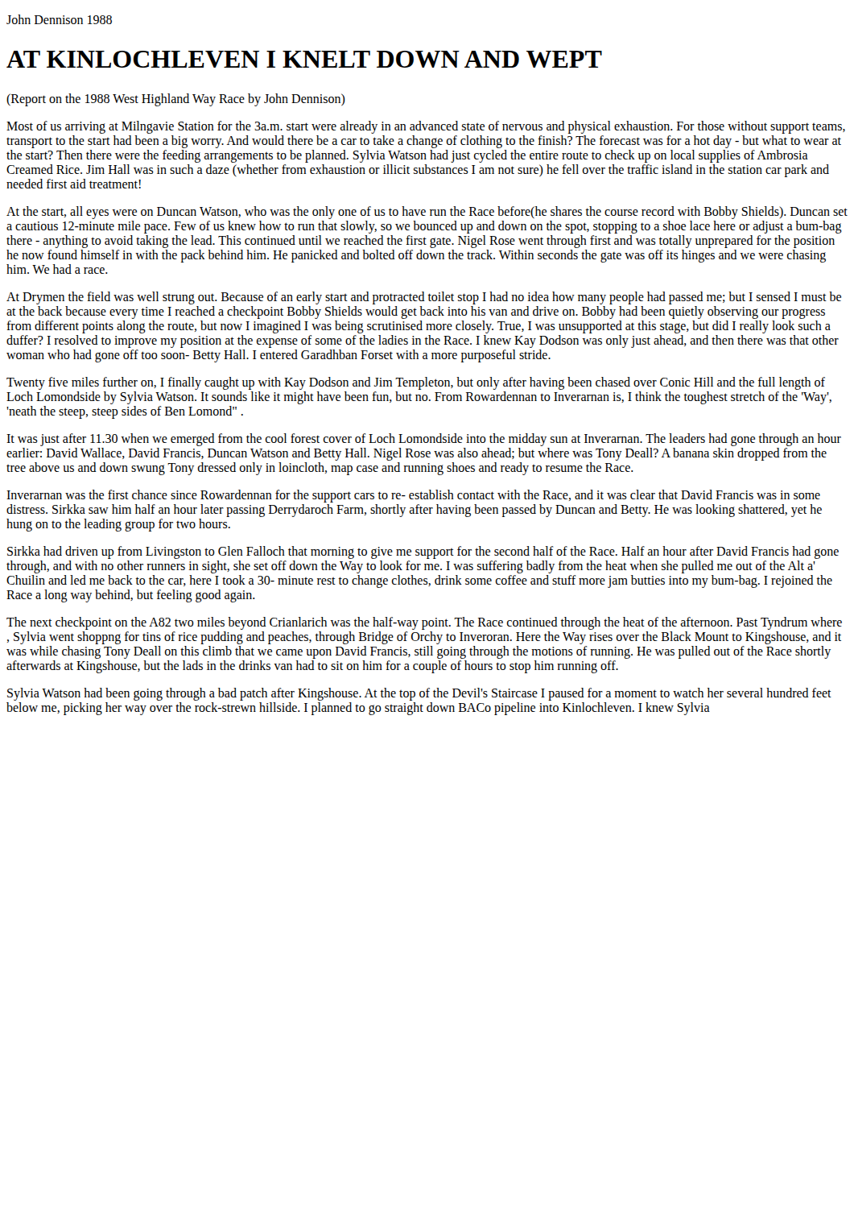John Dennison 1988
AT KINLOCHLEVEN I KNELT DOWN AND WEPT
(Report on the 1988 West Highland Way Race by John Dennison)
Most of us arriving at Milngavie Station for the 3a.m. start were already in an advanced state of nervous and physical exhaustion. For those without support teams, transport to the start had been a big worry. And would there be a car to take a change of clothing to the finish? The forecast was for a hot day - but what to wear at the start? Then there were the feeding arrangements to be planned. Sylvia Watson had just cycled the entire route to check up on local supplies of Ambrosia Creamed Rice. Jim Hall was in such a daze (whether from exhaustion or illicit substances I am not sure) he fell over the traffic island in the station car park and needed first aid treatment!
At the start, all eyes were on Duncan Watson, who was the only one of us to have run the Race before(he shares the course record with Bobby Shields). Duncan set a cautious 12-minute mile pace. Few of us knew how to run that slowly, so we bounced up and down on the spot, stopping to a shoe lace here or adjust a bum-bag there - anything to avoid taking the lead. This continued until we reached the first gate. Nigel Rose went through first and was totally unprepared for the position he now found himself in with the pack behind him. He panicked and bolted off down the track. Within seconds the gate was off its hinges and we were chasing him. We had a race.
At Drymen the field was well strung out. Because of an early start and protracted toilet stop I had no idea how many people had passed me; but I sensed I must be at the back because every time I reached a checkpoint Bobby Shields would get back into his van and drive on. Bobby had been quietly observing our progress from different points along the route, but now I imagined I was being scrutinised more closely. True, I was unsupported at this stage, but did I really look such a duffer? I resolved to improve my position at the expense of some of the ladies in the Race. I knew Kay Dodson was only just ahead, and then there was that other woman who had gone off too soon- Betty Hall. I entered Garadhban Forset with a more purposeful stride.
Twenty five miles further on, I finally caught up with Kay Dodson and Jim Templeton, but only after having been chased over Conic Hill and the full length of Loch Lomondside by Sylvia Watson. It sounds like it might have been fun, but no. From Rowardennan to Inverarnan is, I think the toughest stretch of the 'Way', 'neath the steep, steep sides of Ben Lomond" .
It was just after 11.30 when we emerged from the cool forest cover of Loch Lomondside into the midday sun at Inverarnan. The leaders had gone through an hour earlier: David Wallace, David Francis, Duncan Watson and Betty Hall. Nigel Rose was also ahead; but where was Tony Deall? A banana skin dropped from the tree above us and down swung Tony dressed only in loincloth, map case and running shoes and ready to resume the Race.
Inverarnan was the first chance since Rowardennan for the support cars to re- establish contact with the Race, and it was clear that David Francis was in some distress. Sirkka saw him half an hour later passing Derrydaroch Farm, shortly after having been passed by Duncan and Betty. He was looking shattered, yet he hung on to the leading group for two hours.
Sirkka had driven up from Livingston to Glen Falloch that morning to give me support for the second half of the Race. Half an hour after David Francis had gone through, and with no other runners in sight, she set off down the Way to look for me. I was suffering badly from the heat when she pulled me out of the Alt a' Chuilin and led me back to the car, here I took a 30- minute rest to change clothes, drink some coffee and stuff more jam butties into my bum-bag. I rejoined the Race a long way behind, but feeling good again.
The next checkpoint on the A82 two miles beyond Crianlarich was the half-way point. The Race continued through the heat of the afternoon. Past Tyndrum where , Sylvia went shoppng for tins of rice pudding and peaches, through Bridge of Orchy to Inveroran. Here the Way rises over the Black Mount to Kingshouse, and it was while chasing Tony Deall on this climb that we came upon David Francis, still going through the motions of running. He was pulled out of the Race shortly afterwards at Kingshouse, but the lads in the drinks van had to sit on him for a couple of hours to stop him running off.
Sylvia Watson had been going through a bad patch after Kingshouse. At the top of the Devil's Staircase I paused for a moment to watch her several hundred feet below me, picking her way over the rock-strewn hillside. I planned to go straight down BACo pipeline into Kinlochleven. I knew Sylvia